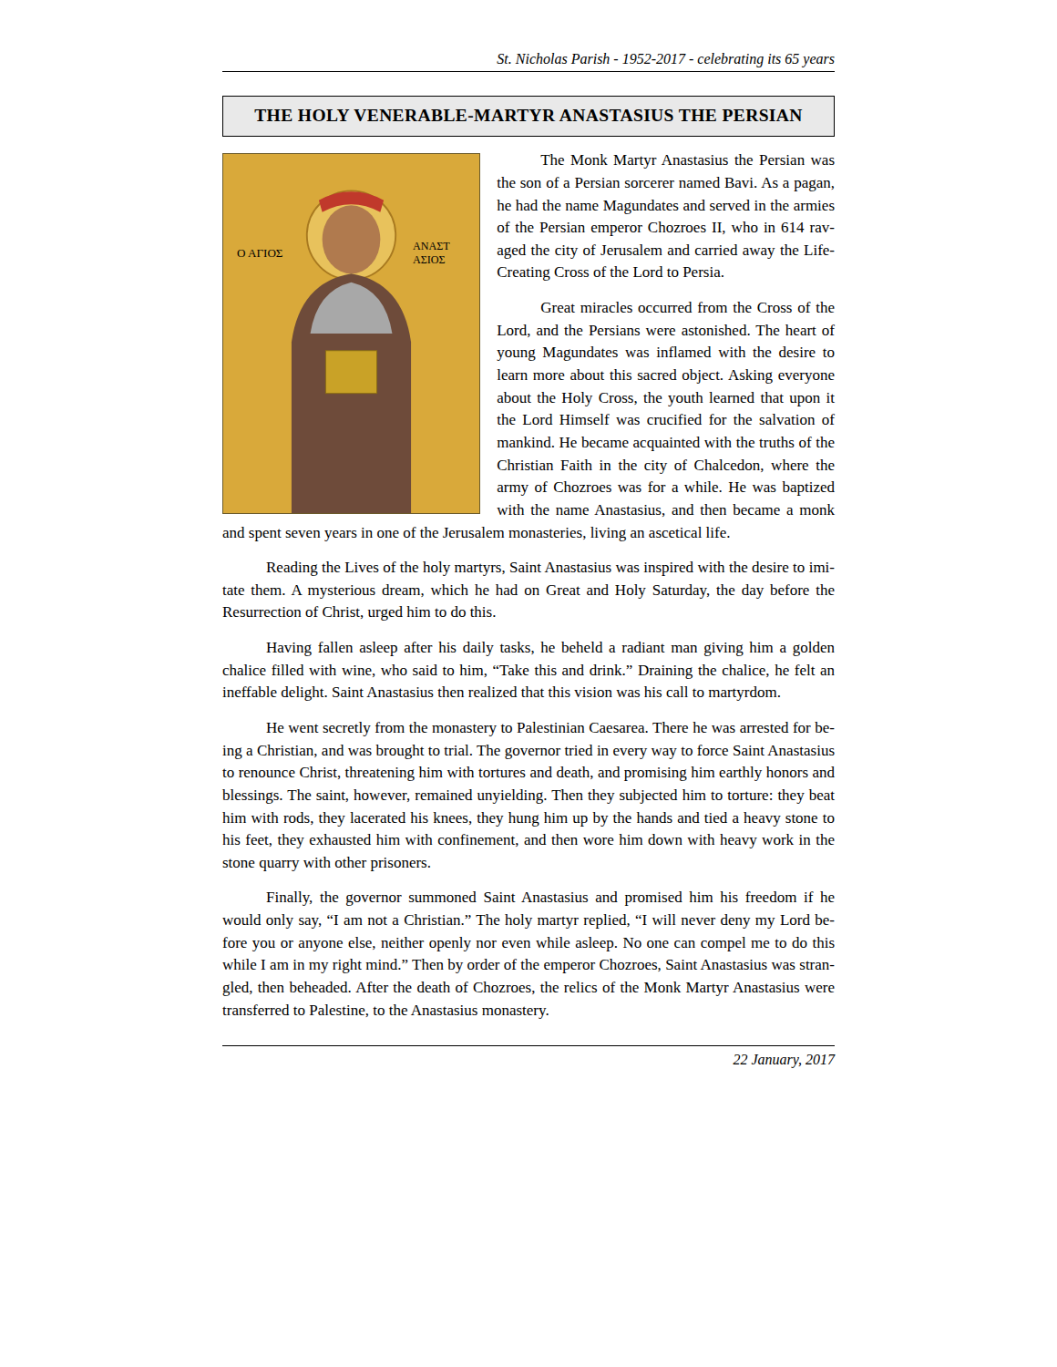St. Nicholas Parish - 1952-2017 - celebrating its 65 years
The Holy Venerable-Martyr Anastasius the Persian
The Monk Martyr Anastasius the Persian was the son of a Persian sorcerer named Bavi. As a pagan, he had the name Magundates and served in the armies of the Persian emperor Chozroes II, who in 614 ravaged the city of Jerusalem and carried away the Life-Creating Cross of the Lord to Persia.
Great miracles occurred from the Cross of the Lord, and the Persians were astonished. The heart of young Magundates was inflamed with the desire to learn more about this sacred object. Asking everyone about the Holy Cross, the youth learned that upon it the Lord Himself was crucified for the salvation of mankind. He became acquainted with the truths of the Christian Faith in the city of Chalcedon, where the army of Chozroes was for a while. He was baptized with the name Anastasius, and then became a monk and spent seven years in one of the Jerusalem monasteries, living an ascetical life.
Reading the Lives of the holy martyrs, Saint Anastasius was inspired with the desire to imitate them. A mysterious dream, which he had on Great and Holy Saturday, the day before the Resurrection of Christ, urged him to do this.
Having fallen asleep after his daily tasks, he beheld a radiant man giving him a golden chalice filled with wine, who said to him, “Take this and drink.” Draining the chalice, he felt an ineffable delight. Saint Anastasius then realized that this vision was his call to martyrdom.
He went secretly from the monastery to Palestinian Caesarea. There he was arrested for being a Christian, and was brought to trial. The governor tried in every way to force Saint Anastasius to renounce Christ, threatening him with tortures and death, and promising him earthly honors and blessings. The saint, however, remained unyielding. Then they subjected him to torture: they beat him with rods, they lacerated his knees, they hung him up by the hands and tied a heavy stone to his feet, they exhausted him with confinement, and then wore him down with heavy work in the stone quarry with other prisoners.
Finally, the governor summoned Saint Anastasius and promised him his freedom if he would only say, “I am not a Christian.” The holy martyr replied, “I will never deny my Lord before you or anyone else, neither openly nor even while asleep. No one can compel me to do this while I am in my right mind.” Then by order of the emperor Chozroes, Saint Anastasius was strangled, then beheaded. After the death of Chozroes, the relics of the Monk Martyr Anastasius were transferred to Palestine, to the Anastasius monastery.
22 January, 2017